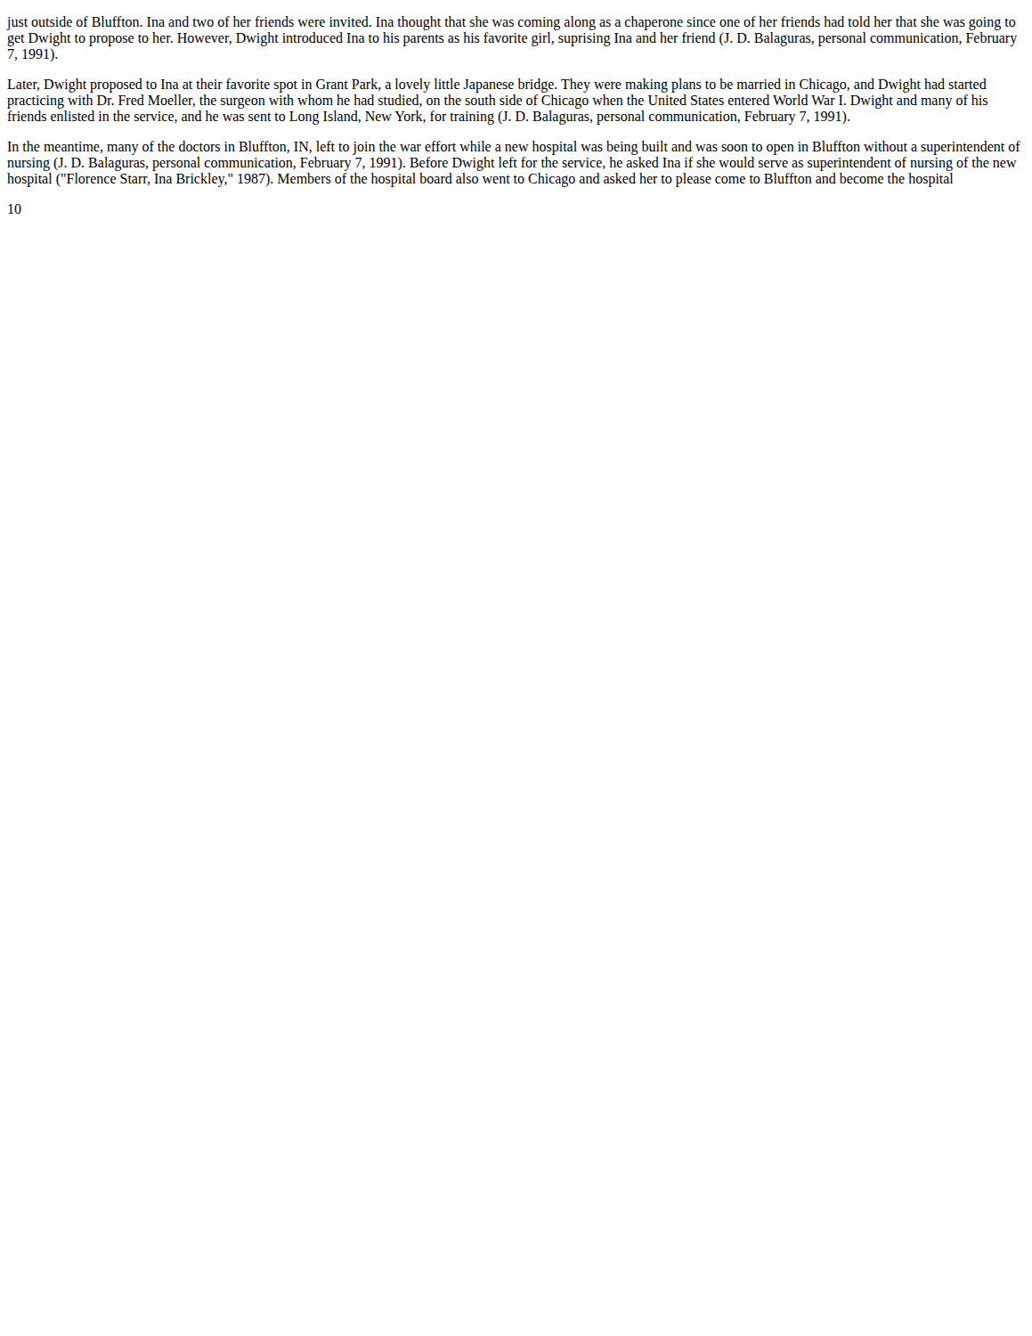just outside of Bluffton. Ina and two of her friends were invited. Ina thought that she was coming along as a chaperone since one of her friends had told her that she was going to get Dwight to propose to her. However, Dwight introduced Ina to his parents as his favorite girl, suprising Ina and her friend (J. D. Balaguras, personal communication, February 7, 1991).
Later, Dwight proposed to Ina at their favorite spot in Grant Park, a lovely little Japanese bridge. They were making plans to be married in Chicago, and Dwight had started practicing with Dr. Fred Moeller, the surgeon with whom he had studied, on the south side of Chicago when the United States entered World War I. Dwight and many of his friends enlisted in the service, and he was sent to Long Island, New York, for training (J. D. Balaguras, personal communication, February 7, 1991).
In the meantime, many of the doctors in Bluffton, IN, left to join the war effort while a new hospital was being built and was soon to open in Bluffton without a superintendent of nursing (J. D. Balaguras, personal communication, February 7, 1991). Before Dwight left for the service, he asked Ina if she would serve as superintendent of nursing of the new hospital ("Florence Starr, Ina Brickley," 1987). Members of the hospital board also went to Chicago and asked her to please come to Bluffton and become the hospital
10